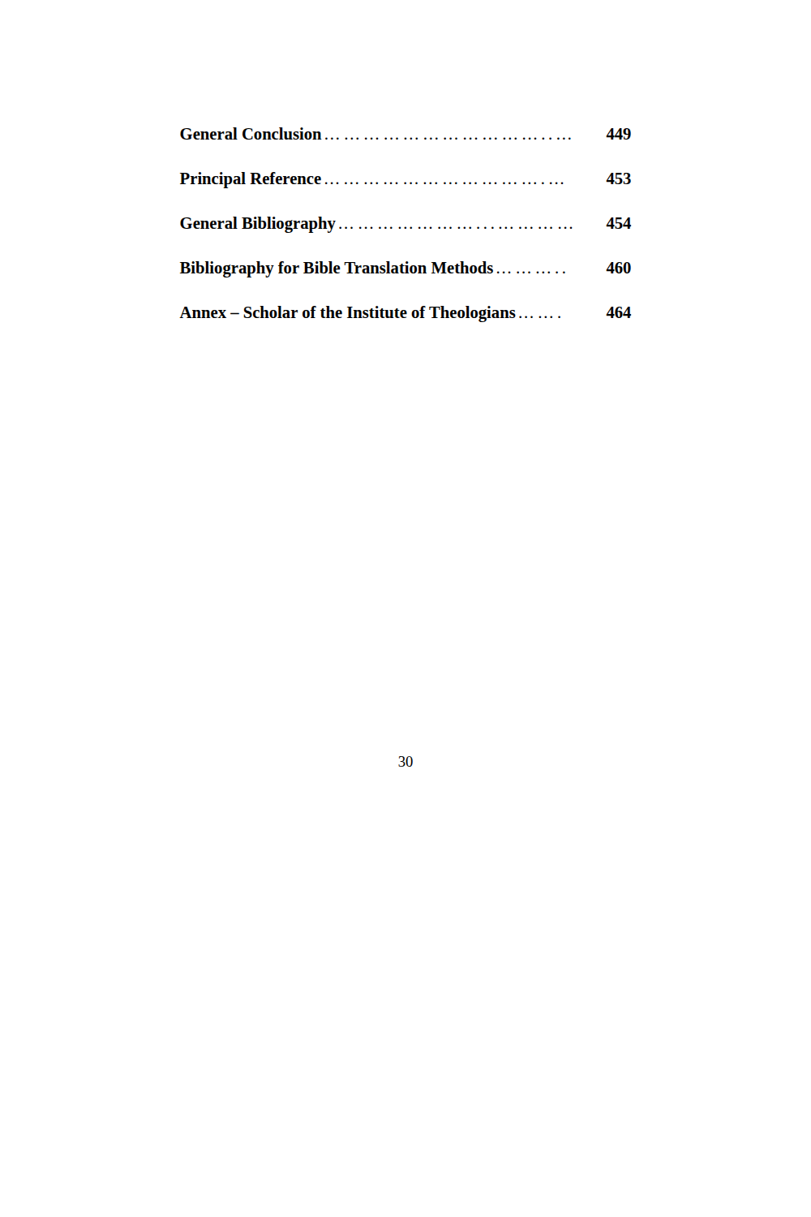General Conclusion ……………………………..… 449
Principal Reference …………………………….… 453
General Bibliography …………………...………… 454
Bibliography for Bible Translation Methods ……….. 460
Annex – Scholar of the Institute of Theologians ……. 464
30